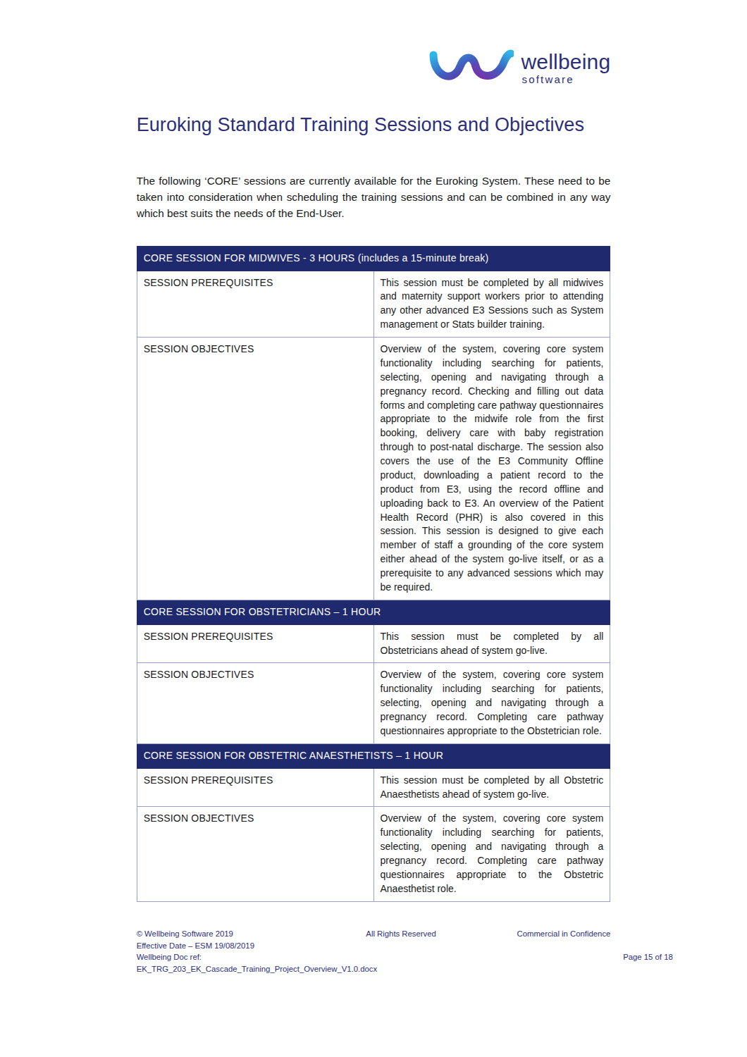wellbeing software
Euroking Standard Training Sessions and Objectives
The following ‘CORE’ sessions are currently available for the Euroking System. These need to be taken into consideration when scheduling the training sessions and can be combined in any way which best suits the needs of the End-User.
| CORE SESSION FOR MIDWIVES - 3 HOURS (includes a 15-minute break) |
| SESSION PREREQUISITES | This session must be completed by all midwives and maternity support workers prior to attending any other advanced E3 Sessions such as System management or Stats builder training. |
| SESSION OBJECTIVES | Overview of the system, covering core system functionality including searching for patients, selecting, opening and navigating through a pregnancy record. Checking and filling out data forms and completing care pathway questionnaires appropriate to the midwife role from the first booking, delivery care with baby registration through to post-natal discharge. The session also covers the use of the E3 Community Offline product, downloading a patient record to the product from E3, using the record offline and uploading back to E3. An overview of the Patient Health Record (PHR) is also covered in this session. This session is designed to give each member of staff a grounding of the core system either ahead of the system go-live itself, or as a prerequisite to any advanced sessions which may be required. |
| CORE SESSION FOR OBSTETRICIANS – 1 HOUR |
| SESSION PREREQUISITES | This session must be completed by all Obstetricians ahead of system go-live. |
| SESSION OBJECTIVES | Overview of the system, covering core system functionality including searching for patients, selecting, opening and navigating through a pregnancy record. Completing care pathway questionnaires appropriate to the Obstetrician role. |
| CORE SESSION FOR OBSTETRIC ANAESTHETISTS – 1 HOUR |
| SESSION PREREQUISITES | This session must be completed by all Obstetric Anaesthetists ahead of system go-live. |
| SESSION OBJECTIVES | Overview of the system, covering core system functionality including searching for patients, selecting, opening and navigating through a pregnancy record. Completing care pathway questionnaires appropriate to the Obstetric Anaesthetist role. |
© Wellbeing Software 2019
All Rights Reserved
Commercial in Confidence
Effective Date – ESM 19/08/2019
Wellbeing Doc ref: EK_TRG_203_EK_Cascade_Training_Project_Overview_V1.0.docx
Page 15 of 18